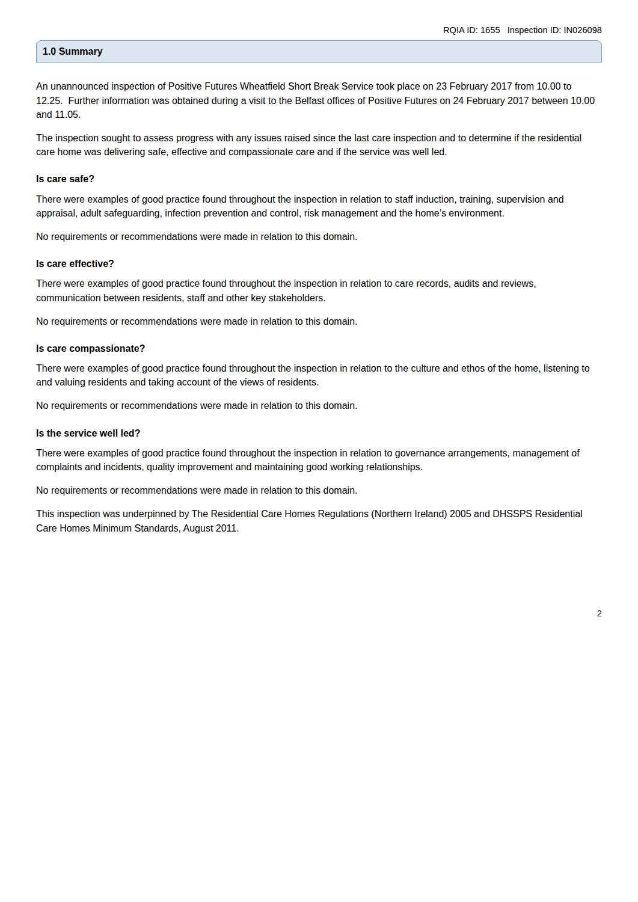RQIA ID: 1655 Inspection ID: IN026098
1.0 Summary
An unannounced inspection of Positive Futures Wheatfield Short Break Service took place on 23 February 2017 from 10.00 to 12.25. Further information was obtained during a visit to the Belfast offices of Positive Futures on 24 February 2017 between 10.00 and 11.05.
The inspection sought to assess progress with any issues raised since the last care inspection and to determine if the residential care home was delivering safe, effective and compassionate care and if the service was well led.
Is care safe?
There were examples of good practice found throughout the inspection in relation to staff induction, training, supervision and appraisal, adult safeguarding, infection prevention and control, risk management and the home’s environment.
No requirements or recommendations were made in relation to this domain.
Is care effective?
There were examples of good practice found throughout the inspection in relation to care records, audits and reviews, communication between residents, staff and other key stakeholders.
No requirements or recommendations were made in relation to this domain.
Is care compassionate?
There were examples of good practice found throughout the inspection in relation to the culture and ethos of the home, listening to and valuing residents and taking account of the views of residents.
No requirements or recommendations were made in relation to this domain.
Is the service well led?
There were examples of good practice found throughout the inspection in relation to governance arrangements, management of complaints and incidents, quality improvement and maintaining good working relationships.
No requirements or recommendations were made in relation to this domain.
This inspection was underpinned by The Residential Care Homes Regulations (Northern Ireland) 2005 and DHSSPS Residential Care Homes Minimum Standards, August 2011.
2